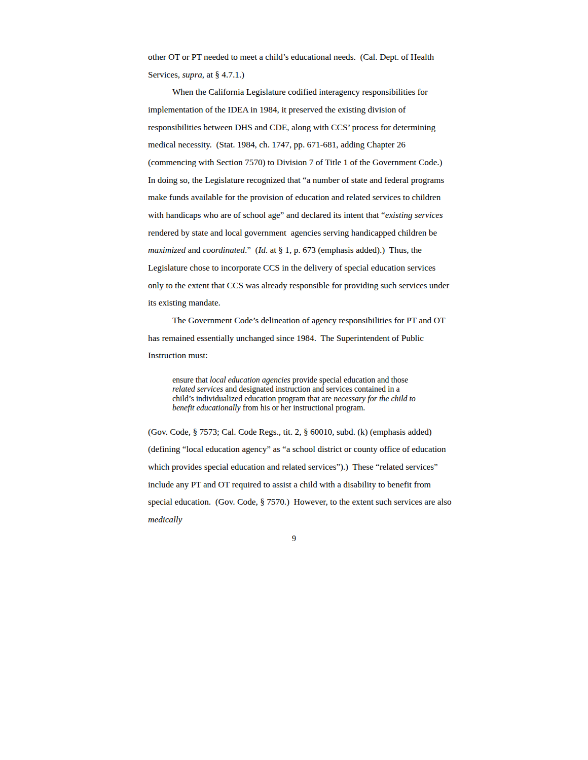other OT or PT needed to meet a child’s educational needs. (Cal. Dept. of Health Services, supra, at § 4.7.1.)
When the California Legislature codified interagency responsibilities for implementation of the IDEA in 1984, it preserved the existing division of responsibilities between DHS and CDE, along with CCS’ process for determining medical necessity. (Stat. 1984, ch. 1747, pp. 671-681, adding Chapter 26 (commencing with Section 7570) to Division 7 of Title 1 of the Government Code.) In doing so, the Legislature recognized that “a number of state and federal programs make funds available for the provision of education and related services to children with handicaps who are of school age” and declared its intent that “existing services rendered by state and local government agencies serving handicapped children be maximized and coordinated.” (Id. at § 1, p. 673 (emphasis added).) Thus, the Legislature chose to incorporate CCS in the delivery of special education services only to the extent that CCS was already responsible for providing such services under its existing mandate.
The Government Code’s delineation of agency responsibilities for PT and OT has remained essentially unchanged since 1984. The Superintendent of Public Instruction must:
ensure that local education agencies provide special education and those related services and designated instruction and services contained in a child’s individualized education program that are necessary for the child to benefit educationally from his or her instructional program.
(Gov. Code, § 7573; Cal. Code Regs., tit. 2, § 60010, subd. (k) (emphasis added) (defining “local education agency” as “a school district or county office of education which provides special education and related services”).) These “related services” include any PT and OT required to assist a child with a disability to benefit from special education. (Gov. Code, § 7570.) However, to the extent such services are also medically
9